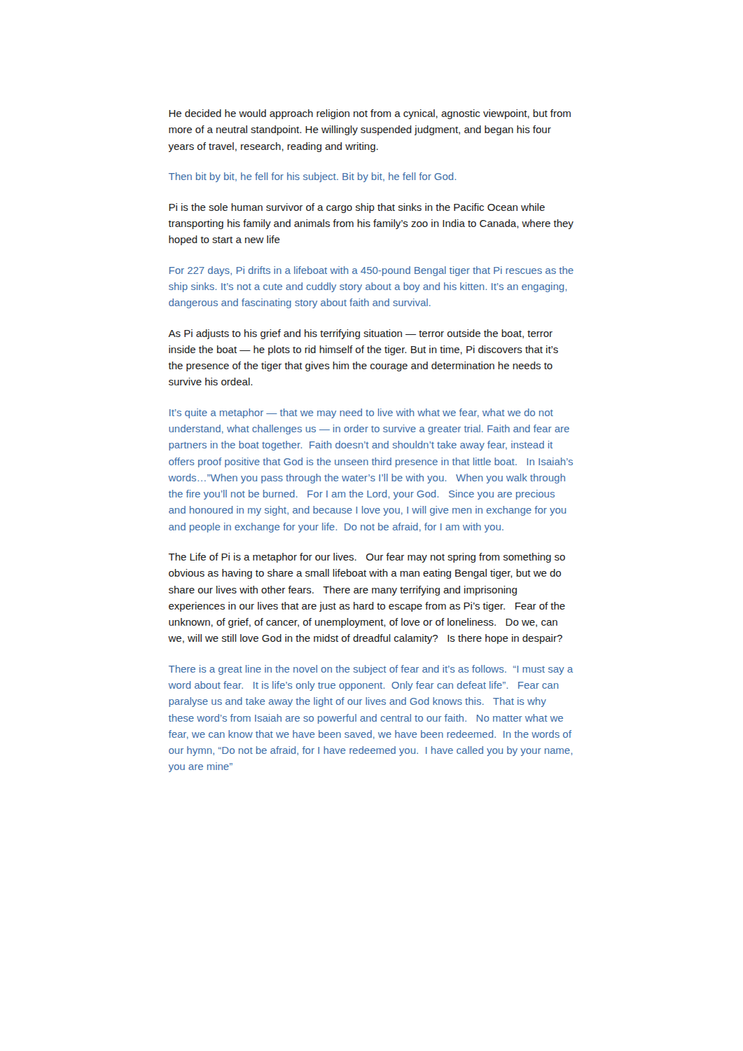He decided he would approach religion not from a cynical, agnostic viewpoint, but from more of a neutral standpoint. He willingly suspended judgment, and began his four years of travel, research, reading and writing.
Then bit by bit, he fell for his subject. Bit by bit, he fell for God.
Pi is the sole human survivor of a cargo ship that sinks in the Pacific Ocean while transporting his family and animals from his family’s zoo in India to Canada, where they hoped to start a new life
For 227 days, Pi drifts in a lifeboat with a 450-pound Bengal tiger that Pi rescues as the ship sinks. It’s not a cute and cuddly story about a boy and his kitten. It’s an engaging, dangerous and fascinating story about faith and survival.
As Pi adjusts to his grief and his terrifying situation — terror outside the boat, terror inside the boat — he plots to rid himself of the tiger. But in time, Pi discovers that it’s the presence of the tiger that gives him the courage and determination he needs to survive his ordeal.
It’s quite a metaphor — that we may need to live with what we fear, what we do not understand, what challenges us — in order to survive a greater trial. Faith and fear are partners in the boat together. Faith doesn’t and shouldn’t take away fear, instead it offers proof positive that God is the unseen third presence in that little boat. In Isaiah’s words…”When you pass through the water’s I’ll be with you. When you walk through the fire you’ll not be burned. For I am the Lord, your God. Since you are precious and honoured in my sight, and because I love you, I will give men in exchange for you and people in exchange for your life. Do not be afraid, for I am with you.
The Life of Pi is a metaphor for our lives. Our fear may not spring from something so obvious as having to share a small lifeboat with a man eating Bengal tiger, but we do share our lives with other fears. There are many terrifying and imprisoning experiences in our lives that are just as hard to escape from as Pi’s tiger. Fear of the unknown, of grief, of cancer, of unemployment, of love or of loneliness. Do we, can we, will we still love God in the midst of dreadful calamity? Is there hope in despair?
There is a great line in the novel on the subject of fear and it’s as follows. “I must say a word about fear. It is life’s only true opponent. Only fear can defeat life”. Fear can paralyse us and take away the light of our lives and God knows this. That is why these word’s from Isaiah are so powerful and central to our faith. No matter what we fear, we can know that we have been saved, we have been redeemed. In the words of our hymn, “Do not be afraid, for I have redeemed you. I have called you by your name, you are mine”